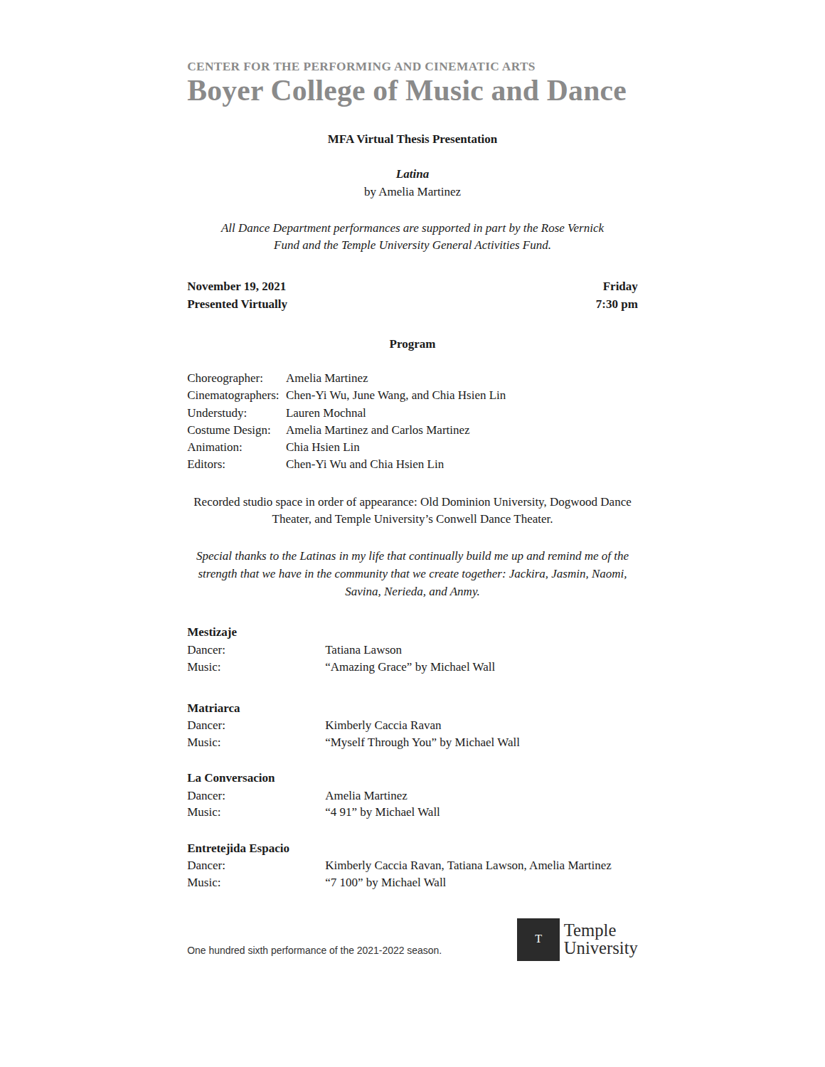Center for the Performing and Cinematic Arts
Boyer College of Music and Dance
MFA Virtual Thesis Presentation
Latina
by Amelia Martinez
All Dance Department performances are supported in part by the Rose Vernick Fund and the Temple University General Activities Fund.
November 19, 2021
Presented Virtually
Friday
7:30 pm
Program
| Choreographer: | Amelia Martinez |
| Cinematographers: | Chen-Yi Wu, June Wang, and Chia Hsien Lin |
| Understudy: | Lauren Mochnal |
| Costume Design: | Amelia Martinez and Carlos Martinez |
| Animation: | Chia Hsien Lin |
| Editors: | Chen-Yi Wu and Chia Hsien Lin |
Recorded studio space in order of appearance: Old Dominion University, Dogwood Dance Theater, and Temple University’s Conwell Dance Theater.
Special thanks to the Latinas in my life that continually build me up and remind me of the strength that we have in the community that we create together: Jackira, Jasmin, Naomi, Savina, Nerieda, and Anmy.
Mestizaje
| Dancer: | Tatiana Lawson |
| Music: | “Amazing Grace” by Michael Wall |
Matriarca
| Dancer: | Kimberly Caccia Ravan |
| Music: | “Myself Through You” by Michael Wall |
La Conversacion
| Dancer: | Amelia Martinez |
| Music: | “4 91” by Michael Wall |
Entretejida Espacio
| Dancer: | Kimberly Caccia Ravan, Tatiana Lawson, Amelia Martinez |
| Music: | “7 100” by Michael Wall |
One hundred sixth performance of the 2021-2022 season.
T
Temple University